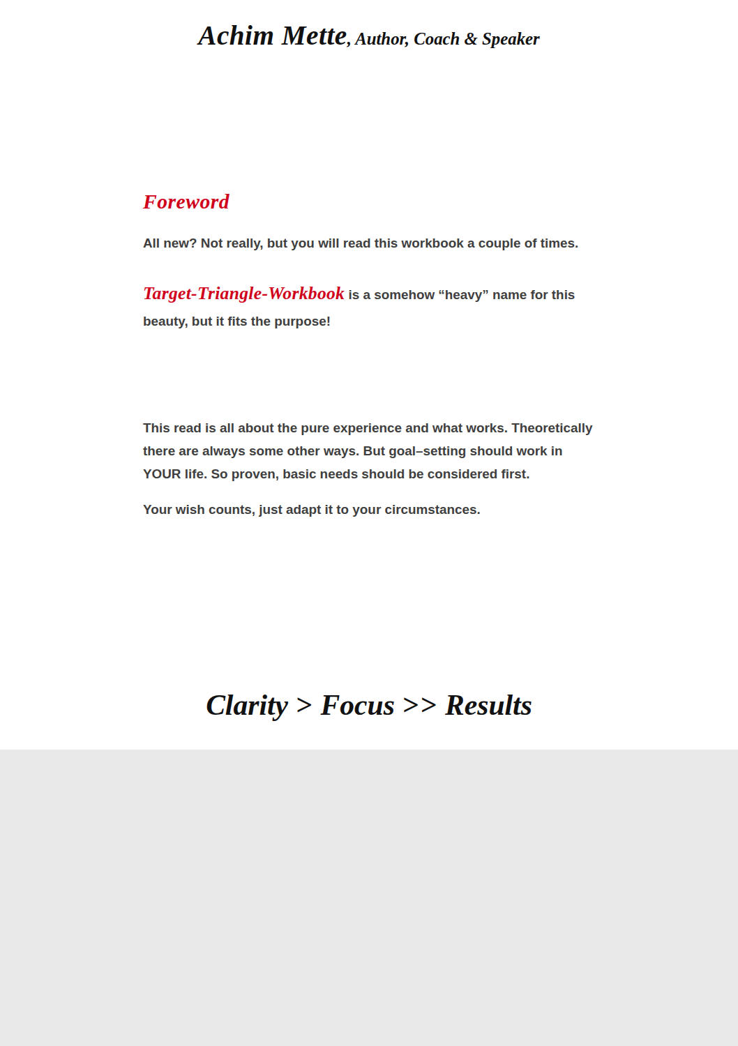Achim Mette, Author, Coach & Speaker
Foreword
All new? Not really, but you will read this workbook a couple of times.
Target-Triangle-Workbook is a somehow “heavy” name for this beauty, but it fits the purpose!
This read is all about the pure experience and what works. Theoretically there are always some other ways. But goal–setting should work in YOUR life. So proven, basic needs should be considered first.
Your wish counts, just adapt it to your circumstances.
Clarity > Focus >> Results